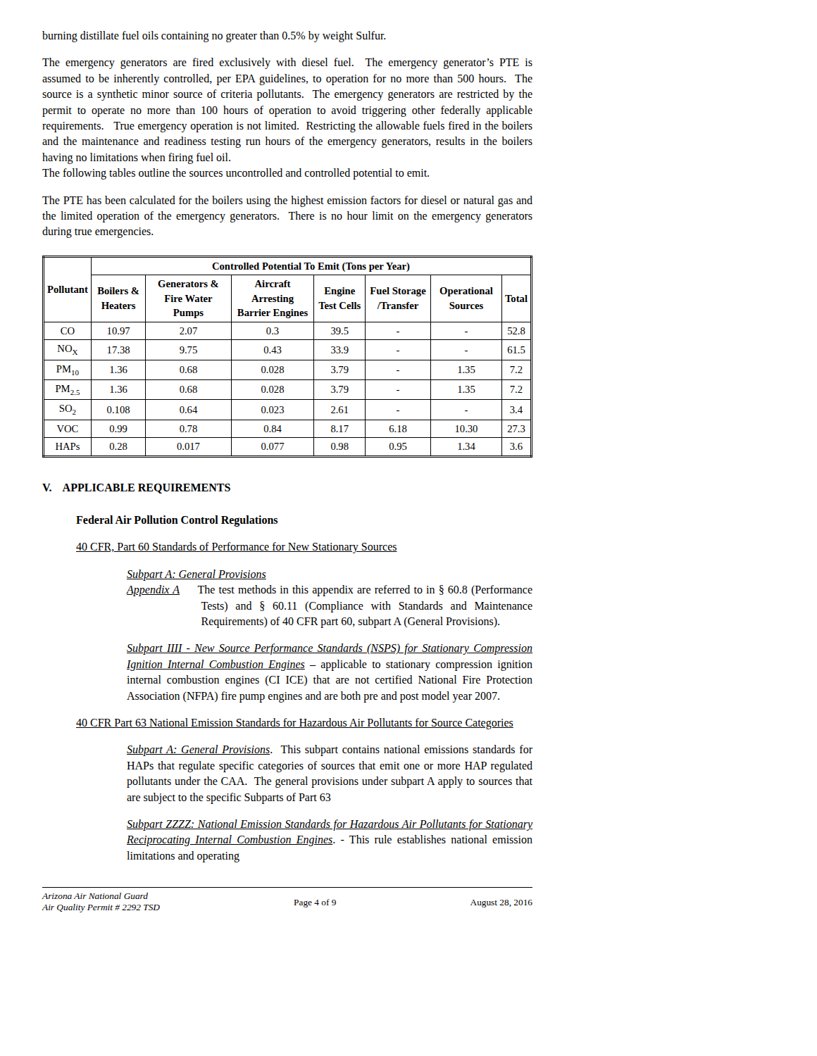burning distillate fuel oils containing no greater than 0.5% by weight Sulfur.
The emergency generators are fired exclusively with diesel fuel. The emergency generator’s PTE is assumed to be inherently controlled, per EPA guidelines, to operation for no more than 500 hours. The source is a synthetic minor source of criteria pollutants. The emergency generators are restricted by the permit to operate no more than 100 hours of operation to avoid triggering other federally applicable requirements. True emergency operation is not limited. Restricting the allowable fuels fired in the boilers and the maintenance and readiness testing run hours of the emergency generators, results in the boilers having no limitations when firing fuel oil.
The following tables outline the sources uncontrolled and controlled potential to emit.
The PTE has been calculated for the boilers using the highest emission factors for diesel or natural gas and the limited operation of the emergency generators. There is no hour limit on the emergency generators during true emergencies.
| Pollutant | Controlled Potential To Emit (Tons per Year) |
| --- | --- |
| Boilers & Heaters | Generators & Fire Water Pumps | Aircraft Arresting Barrier Engines | Engine Test Cells | Fuel Storage /Transfer | Operational Sources | Total |
| CO | 10.97 | 2.07 | 0.3 | 39.5 | - | - | 52.8 |
| NO X | 17.38 | 9.75 | 0.43 | 33.9 | - | - | 61.5 |
| PM 10 | 1.36 | 0.68 | 0.028 | 3.79 | - | 1.35 | 7.2 |
| PM 2.5 | 1.36 | 0.68 | 0.028 | 3.79 | - | 1.35 | 7.2 |
| SO 2 | 0.108 | 0.64 | 0.023 | 2.61 | - | - | 3.4 |
| VOC | 0.99 | 0.78 | 0.84 | 8.17 | 6.18 | 10.30 | 27.3 |
| HAPs | 0.28 | 0.017 | 0.077 | 0.98 | 0.95 | 1.34 | 3.6 |
V. APPLICABLE REQUIREMENTS
Federal Air Pollution Control Regulations
40 CFR, Part 60 Standards of Performance for New Stationary Sources
Subpart A: General Provisions
Appendix A The test methods in this appendix are referred to in § 60.8 (Performance Tests) and § 60.11 (Compliance with Standards and Maintenance Requirements) of 40 CFR part 60, subpart A (General Provisions).
Subpart IIII - New Source Performance Standards (NSPS) for Stationary Compression Ignition Internal Combustion Engines – applicable to stationary compression ignition internal combustion engines (CI ICE) that are not certified National Fire Protection Association (NFPA) fire pump engines and are both pre and post model year 2007.
40 CFR Part 63 National Emission Standards for Hazardous Air Pollutants for Source Categories
Subpart A: General Provisions. This subpart contains national emissions standards for HAPs that regulate specific categories of sources that emit one or more HAP regulated pollutants under the CAA. The general provisions under subpart A apply to sources that are subject to the specific Subparts of Part 63
Subpart ZZZZ: National Emission Standards for Hazardous Air Pollutants for Stationary Reciprocating Internal Combustion Engines. - This rule establishes national emission limitations and operating
Arizona Air National Guard
Air Quality Permit # 2292 TSD
Page 4 of 9
August 28, 2016